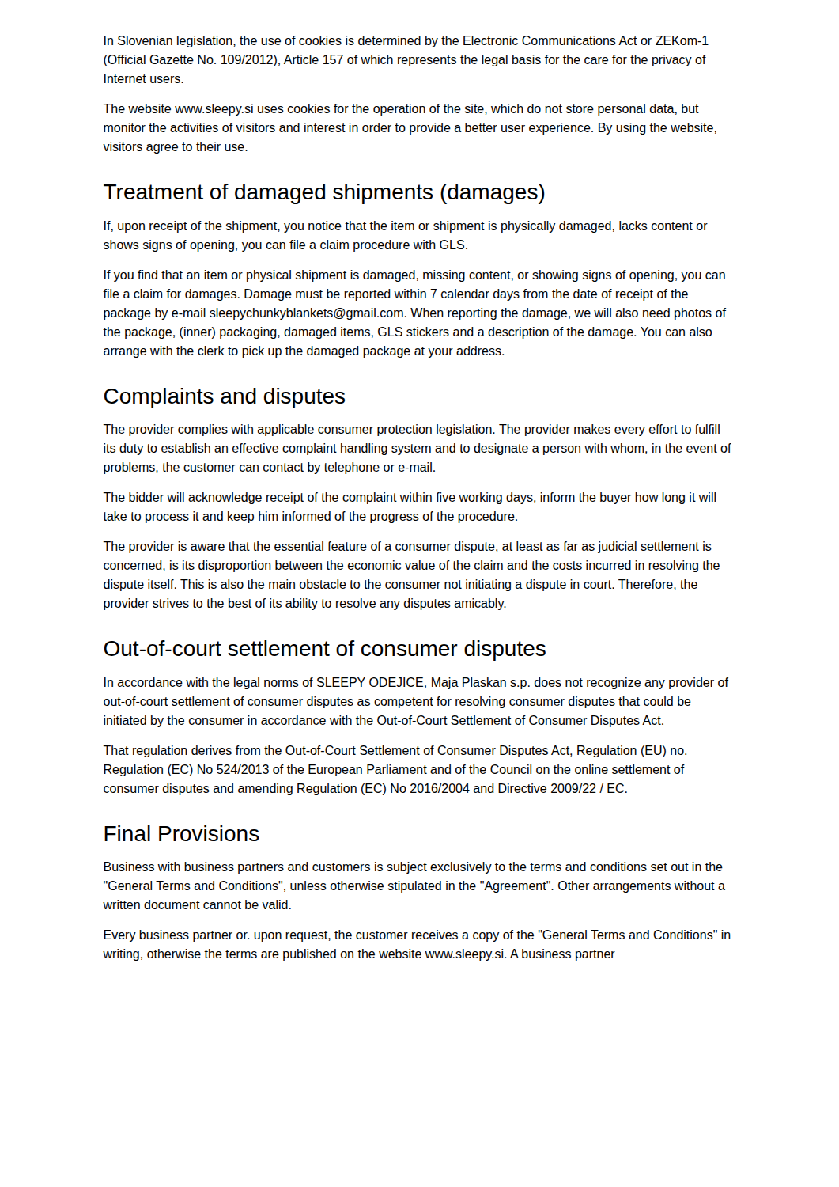In Slovenian legislation, the use of cookies is determined by the Electronic Communications Act or ZEKom-1 (Official Gazette No. 109/2012), Article 157 of which represents the legal basis for the care for the privacy of Internet users.
The website www.sleepy.si uses cookies for the operation of the site, which do not store personal data, but monitor the activities of visitors and interest in order to provide a better user experience. By using the website, visitors agree to their use.
Treatment of damaged shipments (damages)
If, upon receipt of the shipment, you notice that the item or shipment is physically damaged, lacks content or shows signs of opening, you can file a claim procedure with GLS.
If you find that an item or physical shipment is damaged, missing content, or showing signs of opening, you can file a claim for damages. Damage must be reported within 7 calendar days from the date of receipt of the package by e-mail sleepychunkyblankets@gmail.com. When reporting the damage, we will also need photos of the package, (inner) packaging, damaged items, GLS stickers and a description of the damage. You can also arrange with the clerk to pick up the damaged package at your address.
Complaints and disputes
The provider complies with applicable consumer protection legislation. The provider makes every effort to fulfill its duty to establish an effective complaint handling system and to designate a person with whom, in the event of problems, the customer can contact by telephone or e-mail.
The bidder will acknowledge receipt of the complaint within five working days, inform the buyer how long it will take to process it and keep him informed of the progress of the procedure.
The provider is aware that the essential feature of a consumer dispute, at least as far as judicial settlement is concerned, is its disproportion between the economic value of the claim and the costs incurred in resolving the dispute itself. This is also the main obstacle to the consumer not initiating a dispute in court. Therefore, the provider strives to the best of its ability to resolve any disputes amicably.
Out-of-court settlement of consumer disputes
In accordance with the legal norms of SLEEPY ODEJICE, Maja Plaskan s.p. does not recognize any provider of out-of-court settlement of consumer disputes as competent for resolving consumer disputes that could be initiated by the consumer in accordance with the Out-of-Court Settlement of Consumer Disputes Act.
That regulation derives from the Out-of-Court Settlement of Consumer Disputes Act, Regulation (EU) no. Regulation (EC) No 524/2013 of the European Parliament and of the Council on the online settlement of consumer disputes and amending Regulation (EC) No 2016/2004 and Directive 2009/22 / EC.
Final Provisions
Business with business partners and customers is subject exclusively to the terms and conditions set out in the "General Terms and Conditions", unless otherwise stipulated in the "Agreement". Other arrangements without a written document cannot be valid.
Every business partner or. upon request, the customer receives a copy of the "General Terms and Conditions" in writing, otherwise the terms are published on the website www.sleepy.si. A business partner